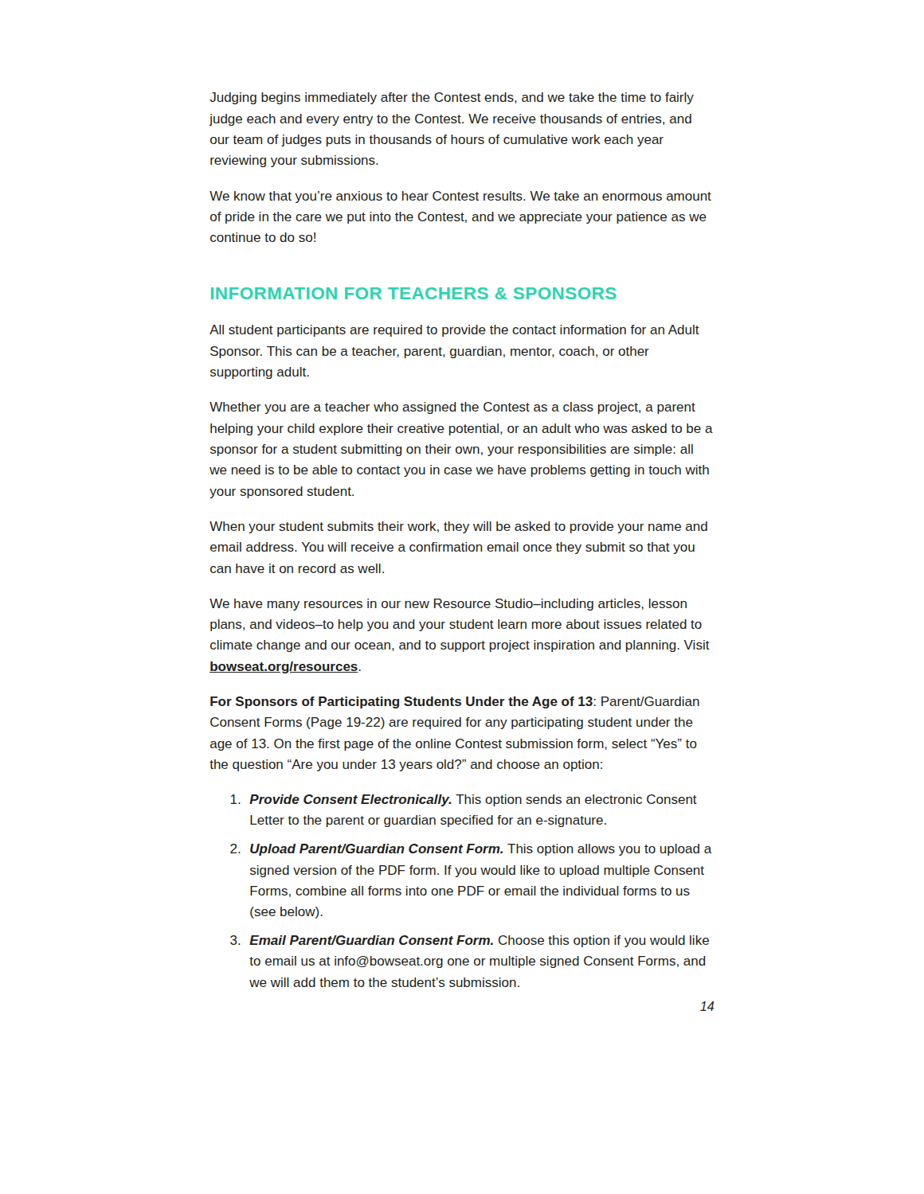Judging begins immediately after the Contest ends, and we take the time to fairly judge each and every entry to the Contest. We receive thousands of entries, and our team of judges puts in thousands of hours of cumulative work each year reviewing your submissions.
We know that you’re anxious to hear Contest results. We take an enormous amount of pride in the care we put into the Contest, and we appreciate your patience as we continue to do so!
Information for Teachers & Sponsors
All student participants are required to provide the contact information for an Adult Sponsor. This can be a teacher, parent, guardian, mentor, coach, or other supporting adult.
Whether you are a teacher who assigned the Contest as a class project, a parent helping your child explore their creative potential, or an adult who was asked to be a sponsor for a student submitting on their own, your responsibilities are simple: all we need is to be able to contact you in case we have problems getting in touch with your sponsored student.
When your student submits their work, they will be asked to provide your name and email address. You will receive a confirmation email once they submit so that you can have it on record as well.
We have many resources in our new Resource Studio–including articles, lesson plans, and videos–to help you and your student learn more about issues related to climate change and our ocean, and to support project inspiration and planning. Visit bowseat.org/resources.
For Sponsors of Participating Students Under the Age of 13: Parent/Guardian Consent Forms (Page 19-22) are required for any participating student under the age of 13. On the first page of the online Contest submission form, select “Yes” to the question “Are you under 13 years old?” and choose an option:
Provide Consent Electronically. This option sends an electronic Consent Letter to the parent or guardian specified for an e-signature.
Upload Parent/Guardian Consent Form. This option allows you to upload a signed version of the PDF form. If you would like to upload multiple Consent Forms, combine all forms into one PDF or email the individual forms to us (see below).
Email Parent/Guardian Consent Form. Choose this option if you would like to email us at info@bowseat.org one or multiple signed Consent Forms, and we will add them to the student’s submission.
14